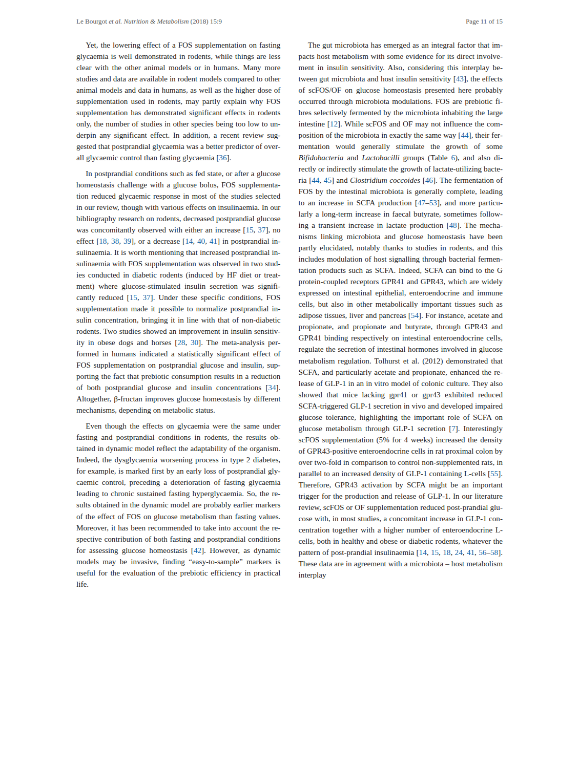Le Bourgot et al. Nutrition & Metabolism (2018) 15:9
Page 11 of 15
Yet, the lowering effect of a FOS supplementation on fasting glycaemia is well demonstrated in rodents, while things are less clear with the other animal models or in humans. Many more studies and data are available in rodent models compared to other animal models and data in humans, as well as the higher dose of supplementation used in rodents, may partly explain why FOS supplementation has demonstrated significant effects in rodents only, the number of studies in other species being too low to underpin any significant effect. In addition, a recent review suggested that postprandial glycaemia was a better predictor of overall glycaemic control than fasting glycaemia [36].
In postprandial conditions such as fed state, or after a glucose homeostasis challenge with a glucose bolus, FOS supplementation reduced glycaemic response in most of the studies selected in our review, though with various effects on insulinaemia. In our bibliography research on rodents, decreased postprandial glucose was concomitantly observed with either an increase [15, 37], no effect [18, 38, 39], or a decrease [14, 40, 41] in postprandial insulinaemia. It is worth mentioning that increased postprandial insulinaemia with FOS supplementation was observed in two studies conducted in diabetic rodents (induced by HF diet or treatment) where glucose-stimulated insulin secretion was significantly reduced [15, 37]. Under these specific conditions, FOS supplementation made it possible to normalize postprandial insulin concentration, bringing it in line with that of non-diabetic rodents. Two studies showed an improvement in insulin sensitivity in obese dogs and horses [28, 30]. The meta-analysis performed in humans indicated a statistically significant effect of FOS supplementation on postprandial glucose and insulin, supporting the fact that prebiotic consumption results in a reduction of both postprandial glucose and insulin concentrations [34]. Altogether, β-fructan improves glucose homeostasis by different mechanisms, depending on metabolic status.
Even though the effects on glycaemia were the same under fasting and postprandial conditions in rodents, the results obtained in dynamic model reflect the adaptability of the organism. Indeed, the dysglycaemia worsening process in type 2 diabetes, for example, is marked first by an early loss of postprandial glycaemic control, preceding a deterioration of fasting glycaemia leading to chronic sustained fasting hyperglycaemia. So, the results obtained in the dynamic model are probably earlier markers of the effect of FOS on glucose metabolism than fasting values. Moreover, it has been recommended to take into account the respective contribution of both fasting and postprandial conditions for assessing glucose homeostasis [42]. However, as dynamic models may be invasive, finding “easy-to-sample” markers is useful for the evaluation of the prebiotic efficiency in practical life.
The gut microbiota has emerged as an integral factor that impacts host metabolism with some evidence for its direct involvement in insulin sensitivity. Also, considering this interplay between gut microbiota and host insulin sensitivity [43], the effects of scFOS/OF on glucose homeostasis presented here probably occurred through microbiota modulations. FOS are prebiotic fibres selectively fermented by the microbiota inhabiting the large intestine [12]. While scFOS and OF may not influence the composition of the microbiota in exactly the same way [44], their fermentation would generally stimulate the growth of some Bifidobacteria and Lactobacilli groups (Table 6), and also directly or indirectly stimulate the growth of lactate-utilizing bacteria [44, 45] and Clostridium coccoides [46]. The fermentation of FOS by the intestinal microbiota is generally complete, leading to an increase in SCFA production [47–53], and more particularly a long-term increase in faecal butyrate, sometimes following a transient increase in lactate production [48]. The mechanisms linking microbiota and glucose homeostasis have been partly elucidated, notably thanks to studies in rodents, and this includes modulation of host signalling through bacterial fermentation products such as SCFA. Indeed, SCFA can bind to the G protein-coupled receptors GPR41 and GPR43, which are widely expressed on intestinal epithelial, enteroendocrine and immune cells, but also in other metabolically important tissues such as adipose tissues, liver and pancreas [54]. For instance, acetate and propionate, and propionate and butyrate, through GPR43 and GPR41 binding respectively on intestinal enteroendocrine cells, regulate the secretion of intestinal hormones involved in glucose metabolism regulation. Tolhurst et al. (2012) demonstrated that SCFA, and particularly acetate and propionate, enhanced the release of GLP-1 in an in vitro model of colonic culture. They also showed that mice lacking gpr41 or gpr43 exhibited reduced SCFA-triggered GLP-1 secretion in vivo and developed impaired glucose tolerance, highlighting the important role of SCFA on glucose metabolism through GLP-1 secretion [7]. Interestingly scFOS supplementation (5% for 4 weeks) increased the density of GPR43-positive enteroendocrine cells in rat proximal colon by over two-fold in comparison to control non-supplemented rats, in parallel to an increased density of GLP-1 containing L-cells [55]. Therefore, GPR43 activation by SCFA might be an important trigger for the production and release of GLP-1. In our literature review, scFOS or OF supplementation reduced post-prandial glucose with, in most studies, a concomitant increase in GLP-1 concentration together with a higher number of enteroendocrine L-cells, both in healthy and obese or diabetic rodents, whatever the pattern of post-prandial insulinaemia [14, 15, 18, 24, 41, 56–58]. These data are in agreement with a microbiota – host metabolism interplay